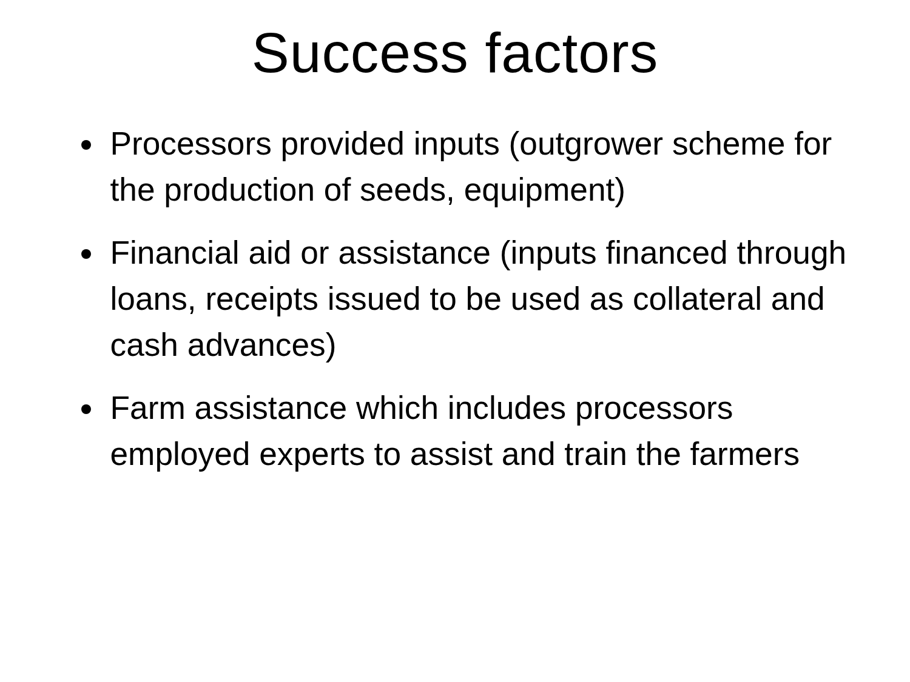Success factors
Processors provided inputs (outgrower scheme for the production of seeds, equipment)
Financial aid or assistance (inputs financed through loans, receipts issued to be used as collateral and cash advances)
Farm assistance which includes processors employed experts to assist and train the farmers